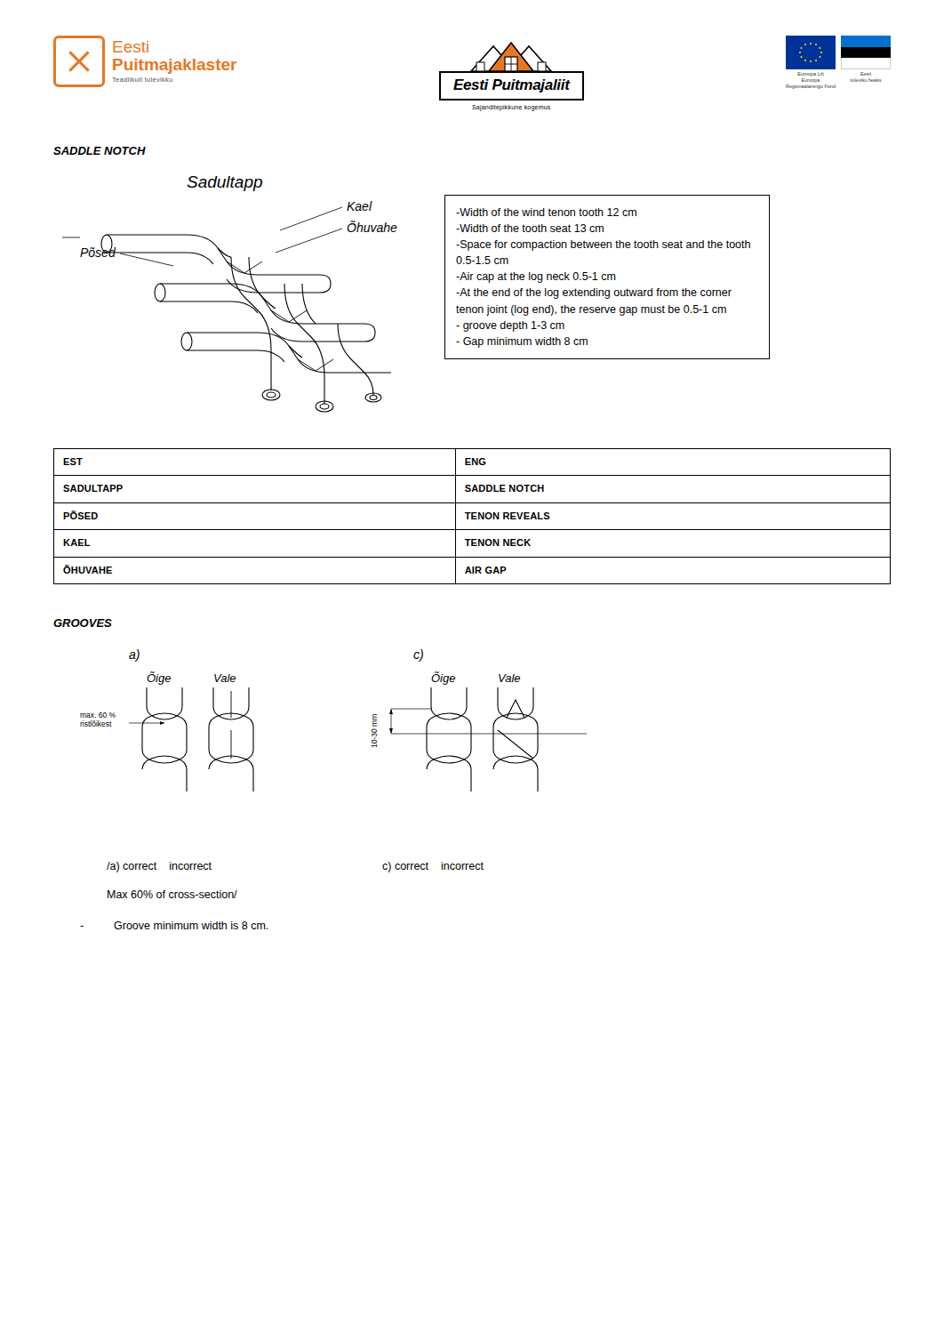Eesti
Puitmajaklaster
Teadlikult tulevikku
Eesti Puitmajaliit
Sajanditepikkune kogemus
Euroopa Liit
Euroopa
Regionaalarengu Fond
Eesti
tuleviku heaks
SADDLE NOTCH
Sadultapp Kael Õhuvahe Põsed
-Width of the wind tenon tooth 12 cm
-Width of the tooth seat 13 cm
-Space for compaction between the tooth seat and the tooth 0.5-1.5 cm
-Air cap at the log neck 0.5-1 cm
-At the end of the log extending outward from the corner tenon joint (log end), the reserve gap must be 0.5-1 cm
- groove depth 1-3 cm
- Gap minimum width 8 cm
| EST | ENG |
| SADULTAPP | SADDLE NOTCH |
| PÕSED | TENON REVEALS |
| KAEL | TENON NECK |
| ÕHUVAHE | AIR GAP |
GROOVES
a) Õige Vale max. 60 % ristlõikest
/a) correct incorrect
Max 60% of cross-section/
c) Õige Vale 10-30 mm
c) correct incorrect
- Groove minimum width is 8 cm.